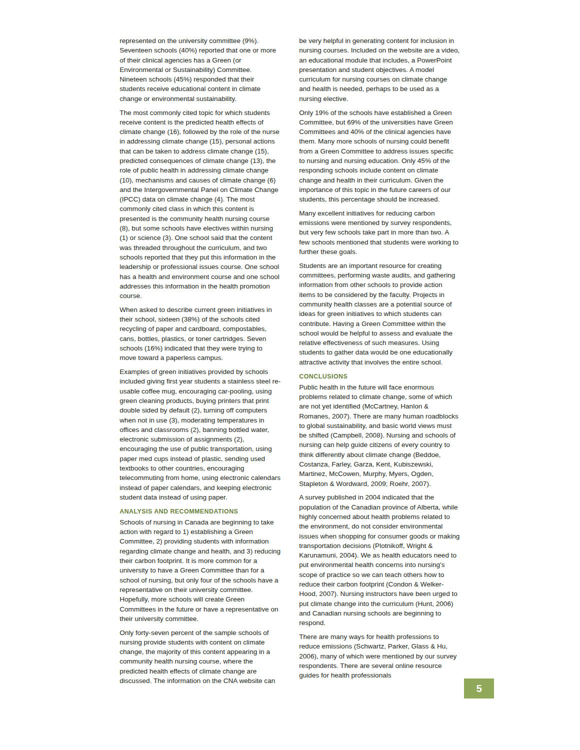represented on the university committee (9%). Seventeen schools (40%) reported that one or more of their clinical agencies has a Green (or Environmental or Sustainability) Committee. Nineteen schools (45%) responded that their students receive educational content in climate change or environmental sustainability.
The most commonly cited topic for which students receive content is the predicted health effects of climate change (16), followed by the role of the nurse in addressing climate change (15), personal actions that can be taken to address climate change (15), predicted consequences of climate change (13), the role of public health in addressing climate change (10), mechanisms and causes of climate change (6) and the Intergovernmental Panel on Climate Change (IPCC) data on climate change (4). The most commonly cited class in which this content is presented is the community health nursing course (8), but some schools have electives within nursing (1) or science (3). One school said that the content was threaded throughout the curriculum, and two schools reported that they put this information in the leadership or professional issues course. One school has a health and environment course and one school addresses this information in the health promotion course.
When asked to describe current green initiatives in their school, sixteen (38%) of the schools cited recycling of paper and cardboard, compostables, cans, bottles, plastics, or toner cartridges. Seven schools (16%) indicated that they were trying to move toward a paperless campus.
Examples of green initiatives provided by schools included giving first year students a stainless steel re-usable coffee mug, encouraging car-pooling, using green cleaning products, buying printers that print double sided by default (2), turning off computers when not in use (3), moderating temperatures in offices and classrooms (2), banning bottled water, electronic submission of assignments (2), encouraging the use of public transportation, using paper med cups instead of plastic, sending used textbooks to other countries, encouraging telecommuting from home, using electronic calendars instead of paper calendars, and keeping electronic student data instead of using paper.
Analysis and Recommendations
Schools of nursing in Canada are beginning to take action with regard to 1) establishing a Green Committee, 2) providing students with information regarding climate change and health, and 3) reducing their carbon footprint. It is more common for a university to have a Green Committee than for a school of nursing, but only four of the schools have a representative on their university committee. Hopefully, more schools will create Green Committees in the future or have a representative on their university committee.
Only forty-seven percent of the sample schools of nursing provide students with content on climate change, the majority of this content appearing in a community health nursing course, where the predicted health effects of climate change are discussed. The information on the CNA website can be very helpful in generating content for inclusion in nursing courses. Included on the website are a video, an educational module that includes, a PowerPoint presentation and student objectives. A model curriculum for nursing courses on climate change and health is needed, perhaps to be used as a nursing elective.
Only 19% of the schools have established a Green Committee, but 69% of the universities have Green Committees and 40% of the clinical agencies have them. Many more schools of nursing could benefit from a Green Committee to address issues specific to nursing and nursing education. Only 45% of the responding schools include content on climate change and health in their curriculum. Given the importance of this topic in the future careers of our students, this percentage should be increased.
Many excellent initiatives for reducing carbon emissions were mentioned by survey respondents, but very few schools take part in more than two. A few schools mentioned that students were working to further these goals.
Students are an important resource for creating committees, performing waste audits, and gathering information from other schools to provide action items to be considered by the faculty. Projects in community health classes are a potential source of ideas for green initiatives to which students can contribute. Having a Green Committee within the school would be helpful to assess and evaluate the relative effectiveness of such measures. Using students to gather data would be one educationally attractive activity that involves the entire school.
Conclusions
Public health in the future will face enormous problems related to climate change, some of which are not yet identified (McCartney, Hanlon & Romanes, 2007). There are many human roadblocks to global sustainability, and basic world views must be shifted (Campbell, 2008). Nursing and schools of nursing can help guide citizens of every country to think differently about climate change (Beddoe, Costanza, Farley, Garza, Kent, Kubiszewski, Martinez, McCowen, Murphy, Myers, Ogden, Stapleton & Wordward, 2009; Roehr, 2007).
A survey published in 2004 indicated that the population of the Canadian province of Alberta, while highly concerned about health problems related to the environment, do not consider environmental issues when shopping for consumer goods or making transportation decisions (Plotnikoff, Wright & Karunamuni, 2004). We as health educators need to put environmental health concerns into nursing's scope of practice so we can teach others how to reduce their carbon footprint (Condon & Welker-Hood, 2007). Nursing instructors have been urged to put climate change into the curriculum (Hunt, 2006) and Canadian nursing schools are beginning to respond.
There are many ways for health professions to reduce emissions (Schwartz, Parker, Glass & Hu, 2006), many of which were mentioned by our survey respondents. There are several online resource guides for health professionals
5